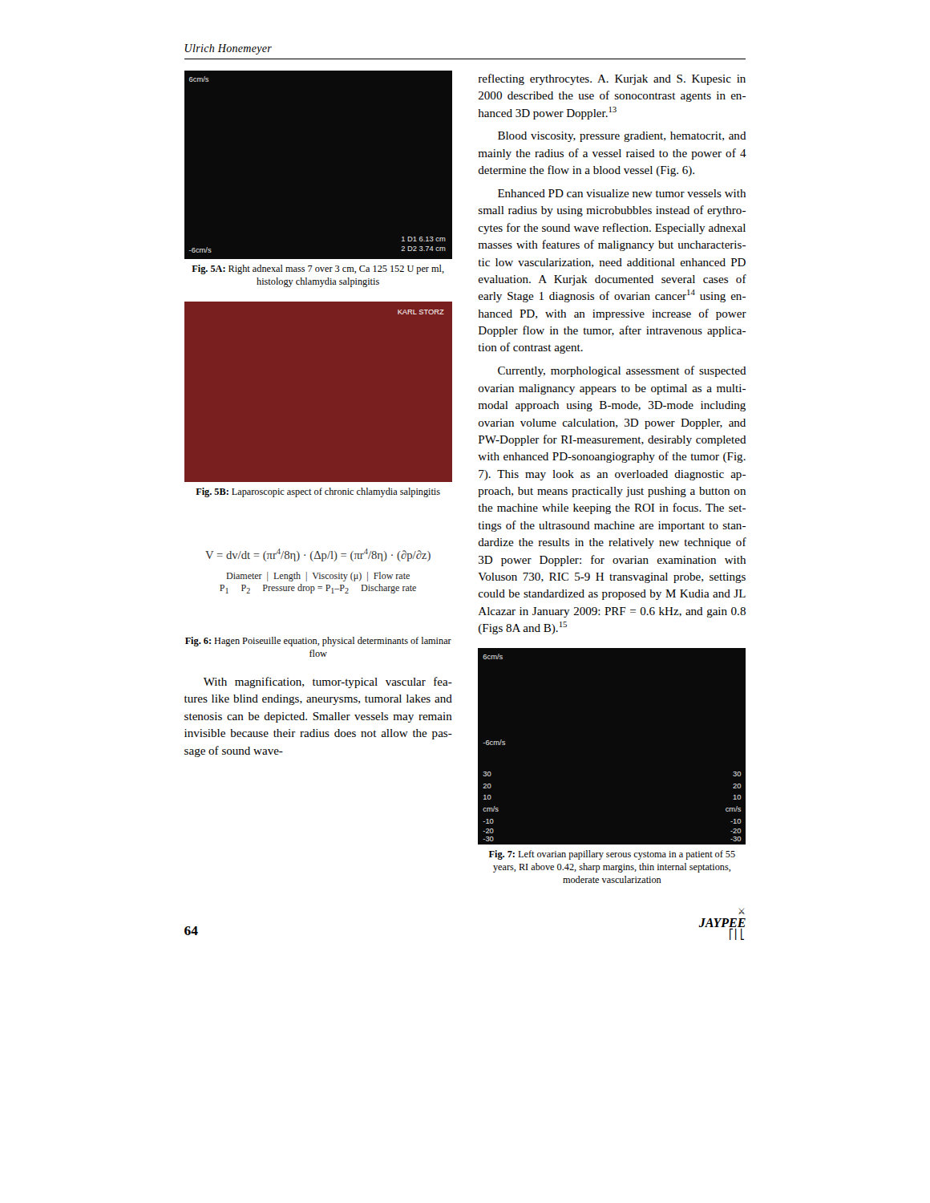Ulrich Honemeyer
6cm/s -6cm/s 1 D1 6.13 cm 2 D2 3.74 cm
Fig. 5A: Right adnexal mass 7 over 3 cm, Ca 125 152 U per ml, histology chlamydia salpingitis
KARL STORZ
Fig. 5B: Laparoscopic aspect of chronic chlamydia salpingitis
V = dv/dt = (πr4/8η) · (Δp/l) = (πr4/8η) · (∂p/∂z)
Diameter | Length | Viscosity (μ) | Flow rate
P1 P2 Pressure drop = P1–P2 Discharge rate
Fig. 6: Hagen Poiseuille equation, physical determinants of laminar flow
With magnification, tumor-typical vascular features like blind endings, aneurysms, tumoral lakes and stenosis can be depicted. Smaller vessels may remain invisible because their radius does not allow the passage of sound wave-
reflecting erythrocytes. A. Kurjak and S. Kupesic in 2000 described the use of sonocontrast agents in enhanced 3D power Doppler.13
Blood viscosity, pressure gradient, hematocrit, and mainly the radius of a vessel raised to the power of 4 determine the flow in a blood vessel (Fig. 6).
Enhanced PD can visualize new tumor vessels with small radius by using microbubbles instead of erythrocytes for the sound wave reflection. Especially adnexal masses with features of malignancy but uncharacteristic low vascularization, need additional enhanced PD evaluation. A Kurjak documented several cases of early Stage 1 diagnosis of ovarian cancer14 using enhanced PD, with an impressive increase of power Doppler flow in the tumor, after intravenous application of contrast agent.
Currently, morphological assessment of suspected ovarian malignancy appears to be optimal as a multimodal approach using B-mode, 3D-mode including ovarian volume calculation, 3D power Doppler, and PW-Doppler for RI-measurement, desirably completed with enhanced PD-sonoangiography of the tumor (Fig. 7). This may look as an overloaded diagnostic approach, but means practically just pushing a button on the machine while keeping the ROI in focus. The settings of the ultrasound machine are important to standardize the results in the relatively new technique of 3D power Doppler: for ovarian examination with Voluson 730, RIC 5-9 H transvaginal probe, settings could be standardized as proposed by M Kudia and JL Alcazar in January 2009: PRF = 0.6 kHz, and gain 0.8 (Figs 8A and B).15
6cm/s -6cm/s 30 20 10 cm/s -10 -20 -30 30 20 10 cm/s -10 -20 -30
Fig. 7: Left ovarian papillary serous cystoma in a patient of 55 years, RI above 0.42, sharp margins, thin internal septations, moderate vascularization
64
⚔
JAYPEE
⎡⎢⎣